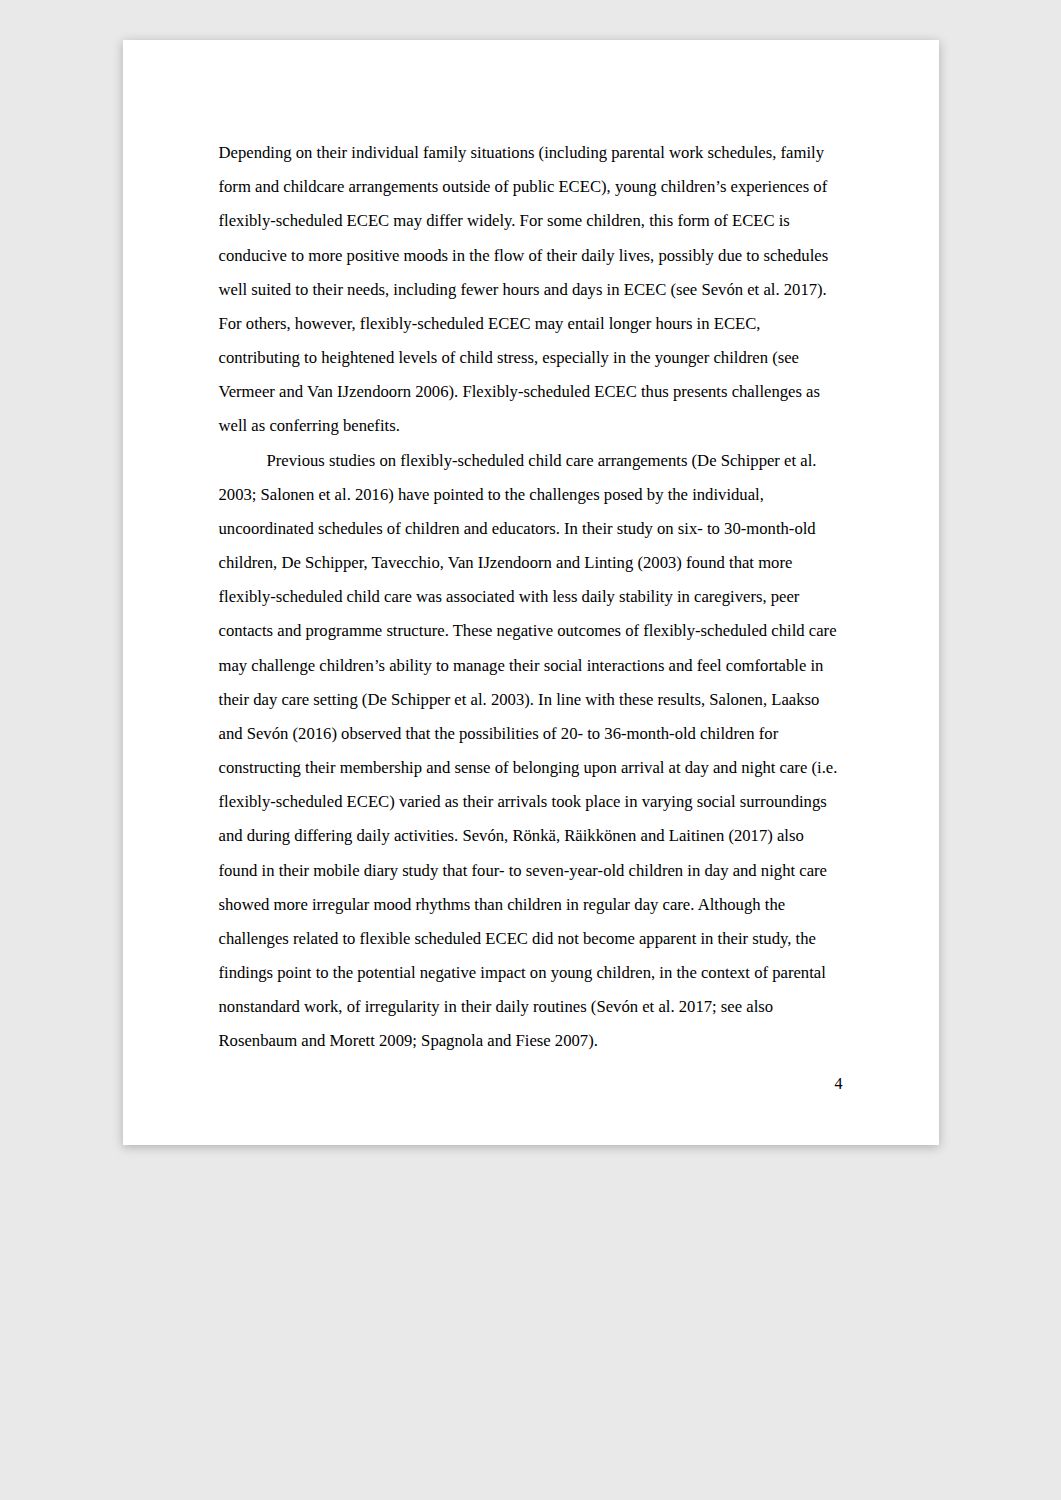Depending on their individual family situations (including parental work schedules, family form and childcare arrangements outside of public ECEC), young children’s experiences of flexibly-scheduled ECEC may differ widely. For some children, this form of ECEC is conducive to more positive moods in the flow of their daily lives, possibly due to schedules well suited to their needs, including fewer hours and days in ECEC (see Sevón et al. 2017). For others, however, flexibly-scheduled ECEC may entail longer hours in ECEC, contributing to heightened levels of child stress, especially in the younger children (see Vermeer and Van IJzendoorn 2006). Flexibly-scheduled ECEC thus presents challenges as well as conferring benefits.
Previous studies on flexibly-scheduled child care arrangements (De Schipper et al. 2003; Salonen et al. 2016) have pointed to the challenges posed by the individual, uncoordinated schedules of children and educators. In their study on six- to 30-month-old children, De Schipper, Tavecchio, Van IJzendoorn and Linting (2003) found that more flexibly-scheduled child care was associated with less daily stability in caregivers, peer contacts and programme structure. These negative outcomes of flexibly-scheduled child care may challenge children’s ability to manage their social interactions and feel comfortable in their day care setting (De Schipper et al. 2003). In line with these results, Salonen, Laakso and Sevón (2016) observed that the possibilities of 20- to 36-month-old children for constructing their membership and sense of belonging upon arrival at day and night care (i.e. flexibly-scheduled ECEC) varied as their arrivals took place in varying social surroundings and during differing daily activities. Sevón, Rönkä, Räikkönen and Laitinen (2017) also found in their mobile diary study that four- to seven-year-old children in day and night care showed more irregular mood rhythms than children in regular day care. Although the challenges related to flexible scheduled ECEC did not become apparent in their study, the findings point to the potential negative impact on young children, in the context of parental nonstandard work, of irregularity in their daily routines (Sevón et al. 2017; see also Rosenbaum and Morett 2009; Spagnola and Fiese 2007).
4